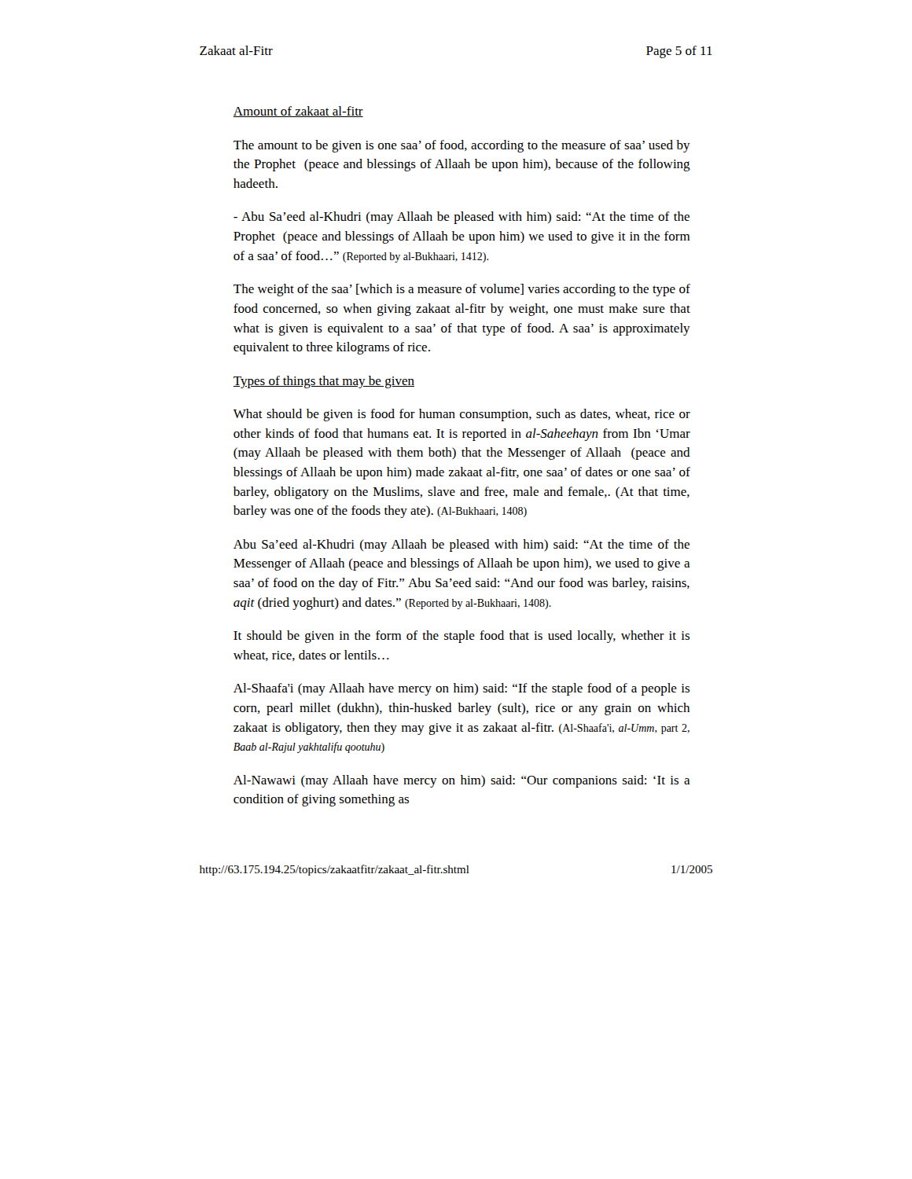Zakaat al-Fitr Page 5 of 11
Amount of zakaat al-fitr
The amount to be given is one saa’ of food, according to the measure of saa’ used by the Prophet (peace and blessings of Allaah be upon him), because of the following hadeeth.
- Abu Sa’eed al-Khudri (may Allaah be pleased with him) said: “At the time of the Prophet (peace and blessings of Allaah be upon him) we used to give it in the form of a saa’ of food…” (Reported by al-Bukhaari, 1412).
The weight of the saa’ [which is a measure of volume] varies according to the type of food concerned, so when giving zakaat al-fitr by weight, one must make sure that what is given is equivalent to a saa’ of that type of food. A saa’ is approximately equivalent to three kilograms of rice.
Types of things that may be given
What should be given is food for human consumption, such as dates, wheat, rice or other kinds of food that humans eat. It is reported in al-Saheehayn from Ibn ‘Umar (may Allaah be pleased with them both) that the Messenger of Allaah (peace and blessings of Allaah be upon him) made zakaat al-fitr, one saa’ of dates or one saa’ of barley, obligatory on the Muslims, slave and free, male and female,. (At that time, barley was one of the foods they ate). (Al-Bukhaari, 1408)
Abu Sa’eed al-Khudri (may Allaah be pleased with him) said: “At the time of the Messenger of Allaah (peace and blessings of Allaah be upon him), we used to give a saa’ of food on the day of Fitr.” Abu Sa’eed said: “And our food was barley, raisins, aqit (dried yoghurt) and dates.” (Reported by al-Bukhaari, 1408).
It should be given in the form of the staple food that is used locally, whether it is wheat, rice, dates or lentils…
Al-Shaafa'i (may Allaah have mercy on him) said: “If the staple food of a people is corn, pearl millet (dukhn), thin-husked barley (sult), rice or any grain on which zakaat is obligatory, then they may give it as zakaat al-fitr. (Al-Shaafa'i, al-Umm, part 2, Baab al-Rajul yakhtalifu qootuhu)
Al-Nawawi (may Allaah have mercy on him) said: “Our companions said: ‘It is a condition of giving something as
http://63.175.194.25/topics/zakaatfitr/zakaat_al-fitr.shtml 1/1/2005